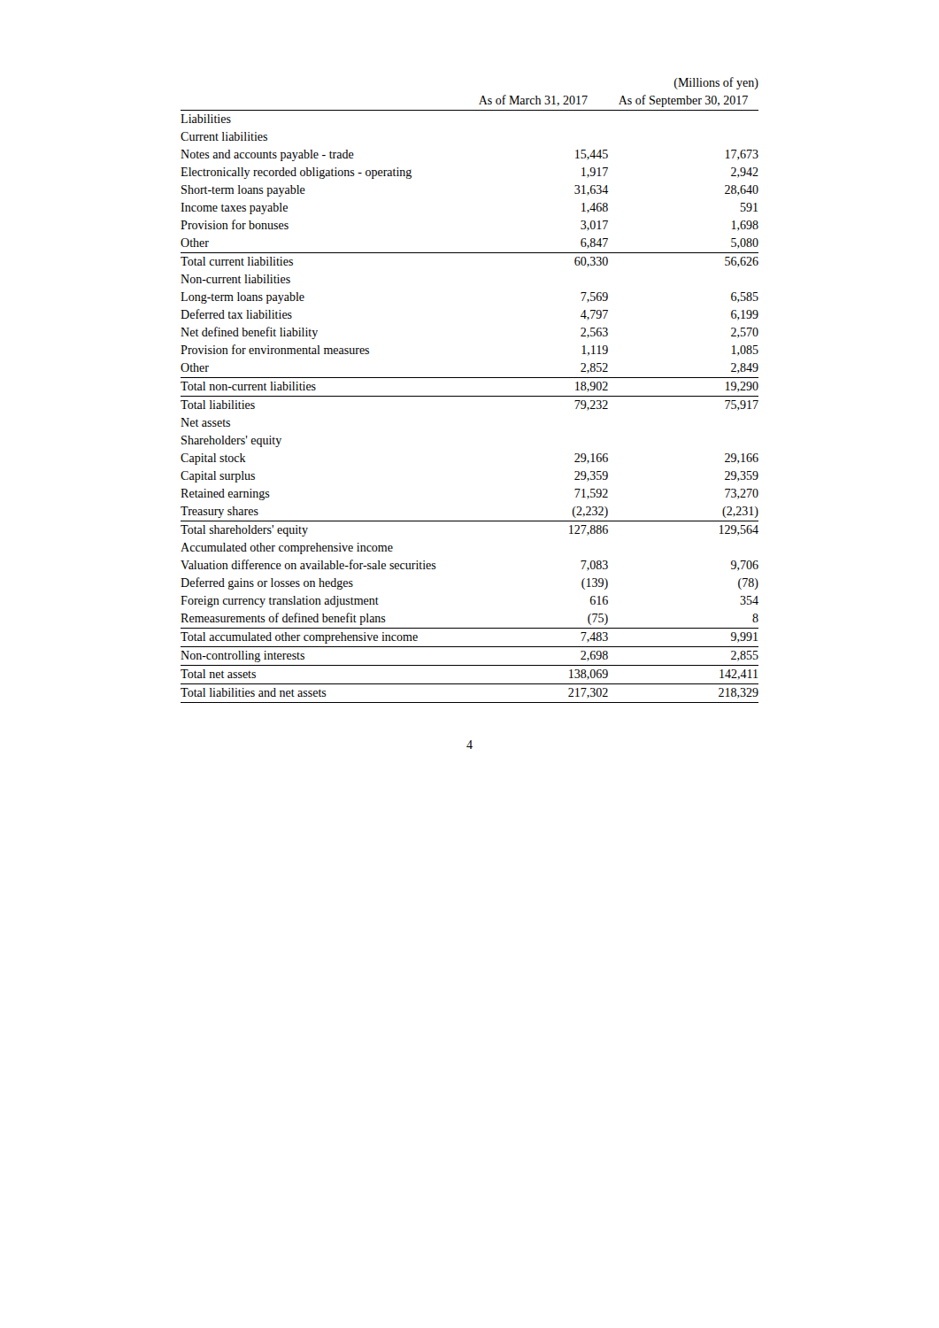(Millions of yen)
| | As of March 31, 2017 | As of September 30, 2017 |
| --- | --- | --- |
| Liabilities | | |
| Current liabilities | | |
| Notes and accounts payable - trade | 15,445 | 17,673 |
| Electronically recorded obligations - operating | 1,917 | 2,942 |
| Short-term loans payable | 31,634 | 28,640 |
| Income taxes payable | 1,468 | 591 |
| Provision for bonuses | 3,017 | 1,698 |
| Other | 6,847 | 5,080 |
| Total current liabilities | 60,330 | 56,626 |
| Non-current liabilities | | |
| Long-term loans payable | 7,569 | 6,585 |
| Deferred tax liabilities | 4,797 | 6,199 |
| Net defined benefit liability | 2,563 | 2,570 |
| Provision for environmental measures | 1,119 | 1,085 |
| Other | 2,852 | 2,849 |
| Total non-current liabilities | 18,902 | 19,290 |
| Total liabilities | 79,232 | 75,917 |
| Net assets | | |
| Shareholders' equity | | |
| Capital stock | 29,166 | 29,166 |
| Capital surplus | 29,359 | 29,359 |
| Retained earnings | 71,592 | 73,270 |
| Treasury shares | (2,232) | (2,231) |
| Total shareholders' equity | 127,886 | 129,564 |
| Accumulated other comprehensive income | | |
| Valuation difference on available-for-sale securities | 7,083 | 9,706 |
| Deferred gains or losses on hedges | (139) | (78) |
| Foreign currency translation adjustment | 616 | 354 |
| Remeasurements of defined benefit plans | (75) | 8 |
| Total accumulated other comprehensive income | 7,483 | 9,991 |
| Non-controlling interests | 2,698 | 2,855 |
| Total net assets | 138,069 | 142,411 |
| Total liabilities and net assets | 217,302 | 218,329 |
4